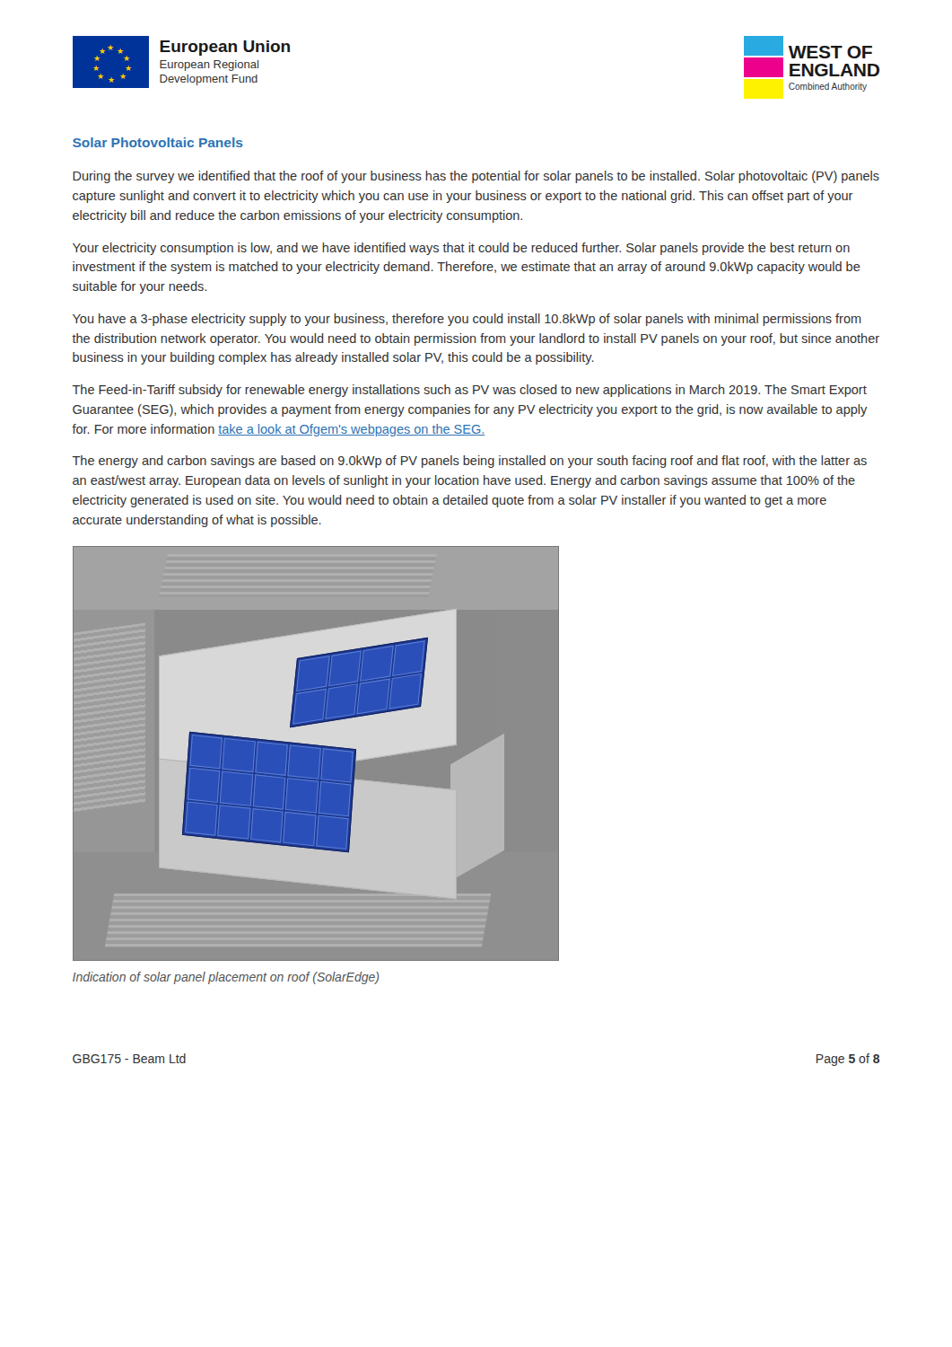★ ★ ★ ★ ★ ★ ★ ★ ★ ★
European Union
European Regional
Development Fund
WEST OF
ENGLAND
Combined Authority
Solar Photovoltaic Panels
During the survey we identified that the roof of your business has the potential for solar panels to be installed. Solar photovoltaic (PV) panels capture sunlight and convert it to electricity which you can use in your business or export to the national grid. This can offset part of your electricity bill and reduce the carbon emissions of your electricity consumption.
Your electricity consumption is low, and we have identified ways that it could be reduced further. Solar panels provide the best return on investment if the system is matched to your electricity demand. Therefore, we estimate that an array of around 9.0kWp capacity would be suitable for your needs.
You have a 3-phase electricity supply to your business, therefore you could install 10.8kWp of solar panels with minimal permissions from the distribution network operator. You would need to obtain permission from your landlord to install PV panels on your roof, but since another business in your building complex has already installed solar PV, this could be a possibility.
The Feed-in-Tariff subsidy for renewable energy installations such as PV was closed to new applications in March 2019. The Smart Export Guarantee (SEG), which provides a payment from energy companies for any PV electricity you export to the grid, is now available to apply for. For more information take a look at Ofgem's webpages on the SEG.
The energy and carbon savings are based on 9.0kWp of PV panels being installed on your south facing roof and flat roof, with the latter as an east/west array. European data on levels of sunlight in your location have used. Energy and carbon savings assume that 100% of the electricity generated is used on site. You would need to obtain a detailed quote from a solar PV installer if you wanted to get a more accurate understanding of what is possible.
Indication of solar panel placement on roof (SolarEdge)
GBG175 - Beam Ltd Page 5 of 8